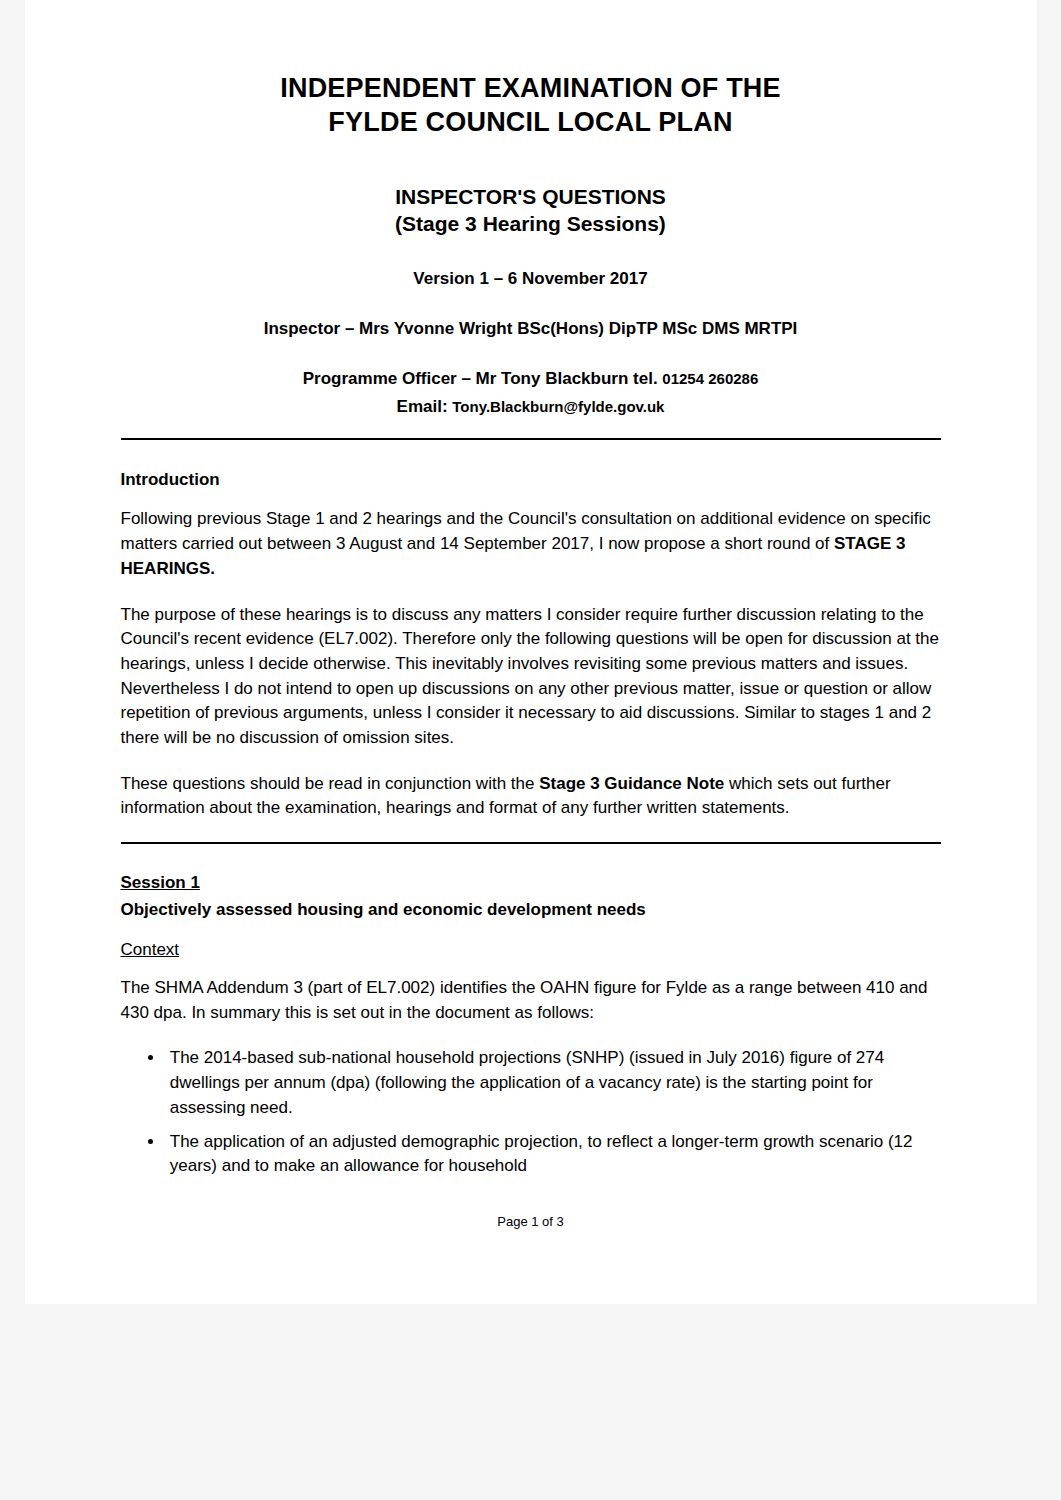INDEPENDENT EXAMINATION OF THE
FYLDE COUNCIL LOCAL PLAN
INSPECTOR'S QUESTIONS
(Stage 3 Hearing Sessions)
Version 1 – 6 November 2017
Inspector – Mrs Yvonne Wright BSc(Hons) DipTP MSc DMS MRTPI
Programme Officer – Mr Tony Blackburn tel. 01254 260286
Email: Tony.Blackburn@fylde.gov.uk
Introduction
Following previous Stage 1 and 2 hearings and the Council's consultation on additional evidence on specific matters carried out between 3 August and 14 September 2017, I now propose a short round of STAGE 3 HEARINGS.
The purpose of these hearings is to discuss any matters I consider require further discussion relating to the Council's recent evidence (EL7.002). Therefore only the following questions will be open for discussion at the hearings, unless I decide otherwise. This inevitably involves revisiting some previous matters and issues. Nevertheless I do not intend to open up discussions on any other previous matter, issue or question or allow repetition of previous arguments, unless I consider it necessary to aid discussions. Similar to stages 1 and 2 there will be no discussion of omission sites.
These questions should be read in conjunction with the Stage 3 Guidance Note which sets out further information about the examination, hearings and format of any further written statements.
Session 1
Objectively assessed housing and economic development needs
Context
The SHMA Addendum 3 (part of EL7.002) identifies the OAHN figure for Fylde as a range between 410 and 430 dpa. In summary this is set out in the document as follows:
The 2014-based sub-national household projections (SNHP) (issued in July 2016) figure of 274 dwellings per annum (dpa) (following the application of a vacancy rate) is the starting point for assessing need.
The application of an adjusted demographic projection, to reflect a longer-term growth scenario (12 years) and to make an allowance for household
Page 1 of 3